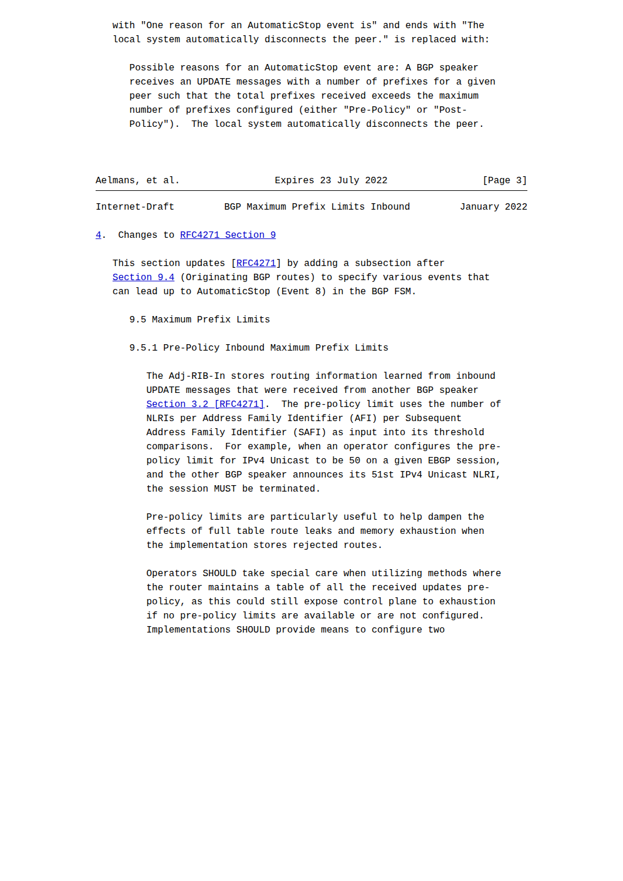with "One reason for an AutomaticStop event is" and ends with "The
   local system automatically disconnects the peer." is replaced with:

      Possible reasons for an AutomaticStop event are: A BGP speaker
      receives an UPDATE messages with a number of prefixes for a given
      peer such that the total prefixes received exceeds the maximum
      number of prefixes configured (either "Pre-Policy" or "Post-
      Policy").  The local system automatically disconnects the peer.
Aelmans, et al. Expires 23 July 2022 [Page 3]
Internet-Draft BGP Maximum Prefix Limits Inbound January 2022
4.  Changes to RFC4271 Section 9

   This section updates [RFC4271] by adding a subsection after
   Section 9.4 (Originating BGP routes) to specify various events that
   can lead up to AutomaticStop (Event 8) in the BGP FSM.

      9.5 Maximum Prefix Limits

      9.5.1 Pre-Policy Inbound Maximum Prefix Limits

         The Adj-RIB-In stores routing information learned from inbound
         UPDATE messages that were received from another BGP speaker
         Section 3.2 [RFC4271].  The pre-policy limit uses the number of
         NLRIs per Address Family Identifier (AFI) per Subsequent
         Address Family Identifier (SAFI) as input into its threshold
         comparisons.  For example, when an operator configures the pre-
         policy limit for IPv4 Unicast to be 50 on a given EBGP session,
         and the other BGP speaker announces its 51st IPv4 Unicast NLRI,
         the session MUST be terminated.

         Pre-policy limits are particularly useful to help dampen the
         effects of full table route leaks and memory exhaustion when
         the implementation stores rejected routes.

         Operators SHOULD take special care when utilizing methods where
         the router maintains a table of all the received updates pre-
         policy, as this could still expose control plane to exhaustion
         if no pre-policy limits are available or are not configured.
         Implementations SHOULD provide means to configure two